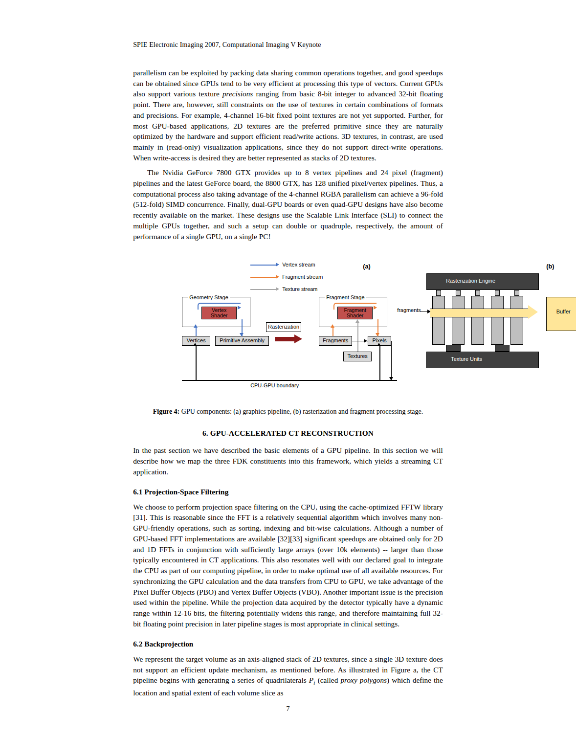SPIE Electronic Imaging 2007, Computational Imaging V Keynote
parallelism can be exploited by packing data sharing common operations together, and good speedups can be obtained since GPUs tend to be very efficient at processing this type of vectors. Current GPUs also support various texture precisions ranging from basic 8-bit integer to advanced 32-bit floating point. There are, however, still constraints on the use of textures in certain combinations of formats and precisions. For example, 4-channel 16-bit fixed point textures are not yet supported. Further, for most GPU-based applications, 2D textures are the preferred primitive since they are naturally optimized by the hardware and support efficient read/write actions. 3D textures, in contrast, are used mainly in (read-only) visualization applications, since they do not support direct-write operations. When write-access is desired they are better represented as stacks of 2D textures.
The Nvidia GeForce 7800 GTX provides up to 8 vertex pipelines and 24 pixel (fragment) pipelines and the latest GeForce board, the 8800 GTX, has 128 unified pixel/vertex pipelines. Thus, a computational process also taking advantage of the 4-channel RGBA parallelism can achieve a 96-fold (512-fold) SIMD concurrence. Finally, dual-GPU boards or even quad-GPU designs have also become recently available on the market. These designs use the Scalable Link Interface (SLI) to connect the multiple GPUs together, and such a setup can double or quadruple, respectively, the amount of performance of a single GPU, on a single PC!
Vertex stream
Fragment stream
Texture stream
(a)
(b)
Geometry Stage
Vertex
Shader
Fragment Stage
Fragment
Shader
Vertices
Primitive Assembly
Rasterization
Fragments
Pixels
Textures
CPU-GPU boundary
Rasterization Engine
fragments
Buffer
Texture Units
Figure 4: GPU components: (a) graphics pipeline, (b) rasterization and fragment processing stage.
6. GPU-ACCELERATED CT RECONSTRUCTION
In the past section we have described the basic elements of a GPU pipeline. In this section we will describe how we map the three FDK constituents into this framework, which yields a streaming CT application.
6.1 Projection-Space Filtering
We choose to perform projection space filtering on the CPU, using the cache-optimized FFTW library [31]. This is reasonable since the FFT is a relatively sequential algorithm which involves many non-GPU-friendly operations, such as sorting, indexing and bit-wise calculations. Although a number of GPU-based FFT implementations are available [32][33] significant speedups are obtained only for 2D and 1D FFTs in conjunction with sufficiently large arrays (over 10k elements) -- larger than those typically encountered in CT applications. This also resonates well with our declared goal to integrate the CPU as part of our computing pipeline, in order to make optimal use of all available resources. For synchronizing the GPU calculation and the data transfers from CPU to GPU, we take advantage of the Pixel Buffer Objects (PBO) and Vertex Buffer Objects (VBO). Another important issue is the precision used within the pipeline. While the projection data acquired by the detector typically have a dynamic range within 12-16 bits, the filtering potentially widens this range, and therefore maintaining full 32-bit floating point precision in later pipeline stages is most appropriate in clinical settings.
6.2 Backprojection
We represent the target volume as an axis-aligned stack of 2D textures, since a single 3D texture does not support an efficient update mechanism, as mentioned before. As illustrated in Figure a, the CT pipeline begins with generating a series of quadrilaterals Pi (called proxy polygons) which define the location and spatial extent of each volume slice as
7